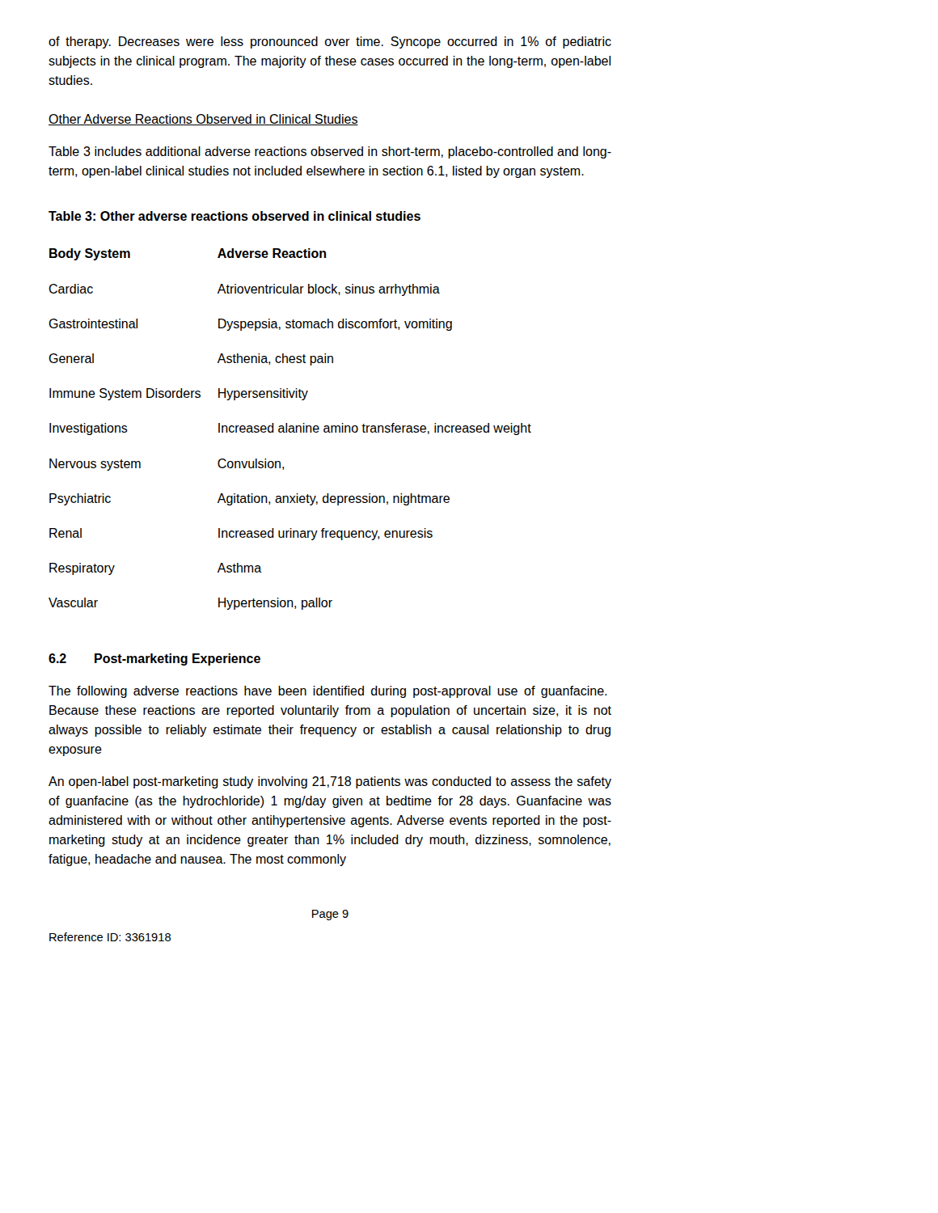of therapy. Decreases were less pronounced over time. Syncope occurred in 1% of pediatric subjects in the clinical program. The majority of these cases occurred in the long-term, open-label studies.
Other Adverse Reactions Observed in Clinical Studies
Table 3 includes additional adverse reactions observed in short-term, placebo-controlled and long-term, open-label clinical studies not included elsewhere in section 6.1, listed by organ system.
Table 3: Other adverse reactions observed in clinical studies
| Body System | Adverse Reaction |
| --- | --- |
| Cardiac | Atrioventricular block, sinus arrhythmia |
| Gastrointestinal | Dyspepsia, stomach discomfort, vomiting |
| General | Asthenia, chest pain |
| Immune System Disorders | Hypersensitivity |
| Investigations | Increased alanine amino transferase, increased weight |
| Nervous system | Convulsion, |
| Psychiatric | Agitation, anxiety, depression, nightmare |
| Renal | Increased urinary frequency, enuresis |
| Respiratory | Asthma |
| Vascular | Hypertension, pallor |
6.2 Post-marketing Experience
The following adverse reactions have been identified during post-approval use of guanfacine. Because these reactions are reported voluntarily from a population of uncertain size, it is not always possible to reliably estimate their frequency or establish a causal relationship to drug exposure
An open-label post-marketing study involving 21,718 patients was conducted to assess the safety of guanfacine (as the hydrochloride) 1 mg/day given at bedtime for 28 days. Guanfacine was administered with or without other antihypertensive agents. Adverse events reported in the post-marketing study at an incidence greater than 1% included dry mouth, dizziness, somnolence, fatigue, headache and nausea. The most commonly
Page 9
Reference ID: 3361918